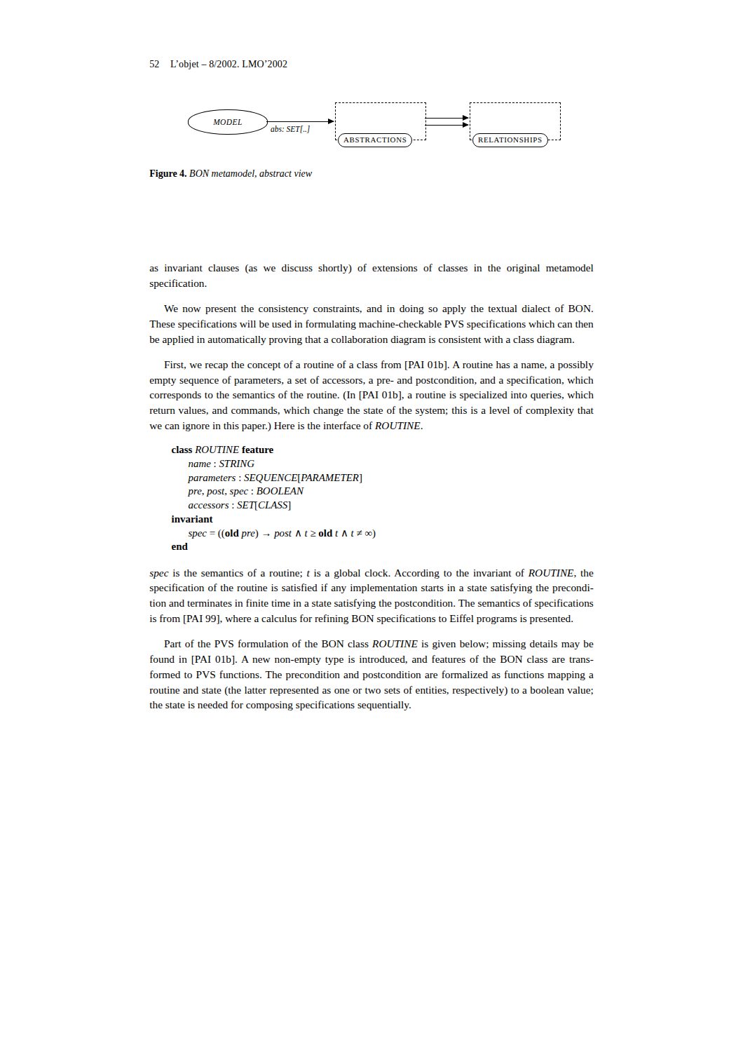52 L’objet – 8/2002. LMO’2002
MODEL
abs: SET[..]
ABSTRACTIONS
RELATIONSHIPS
Figure 4. BON metamodel, abstract view
as invariant clauses (as we discuss shortly) of extensions of classes in the original metamodel specification.
We now present the consistency constraints, and in doing so apply the textual dialect of BON. These specifications will be used in formulating machine-checkable PVS specifications which can then be applied in automatically proving that a collaboration diagram is consistent with a class diagram.
First, we recap the concept of a routine of a class from [PAI 01b]. A routine has a name, a possibly empty sequence of parameters, a set of accessors, a pre- and postcondition, and a specification, which corresponds to the semantics of the routine. (In [PAI 01b], a routine is specialized into queries, which return values, and commands, which change the state of the system; this is a level of complexity that we can ignore in this paper.) Here is the interface of ROUTINE.
class ROUTINE feature
name : STRING
parameters : SEQUENCE[PARAMETER]
pre, post, spec : BOOLEAN
accessors : SET[CLASS]
invariant
spec = ((old pre) → post ∧ t ≥ old t ∧ t ≠ ∞)
end
spec is the semantics of a routine; t is a global clock. According to the invariant of ROUTINE, the specification of the routine is satisfied if any implementation starts in a state satisfying the precondition and terminates in finite time in a state satisfying the postcondition. The semantics of specifications is from [PAI 99], where a calculus for refining BON specifications to Eiffel programs is presented.
Part of the PVS formulation of the BON class ROUTINE is given below; missing details may be found in [PAI 01b]. A new non-empty type is introduced, and features of the BON class are transformed to PVS functions. The precondition and postcondition are formalized as functions mapping a routine and state (the latter represented as one or two sets of entities, respectively) to a boolean value; the state is needed for composing specifications sequentially.